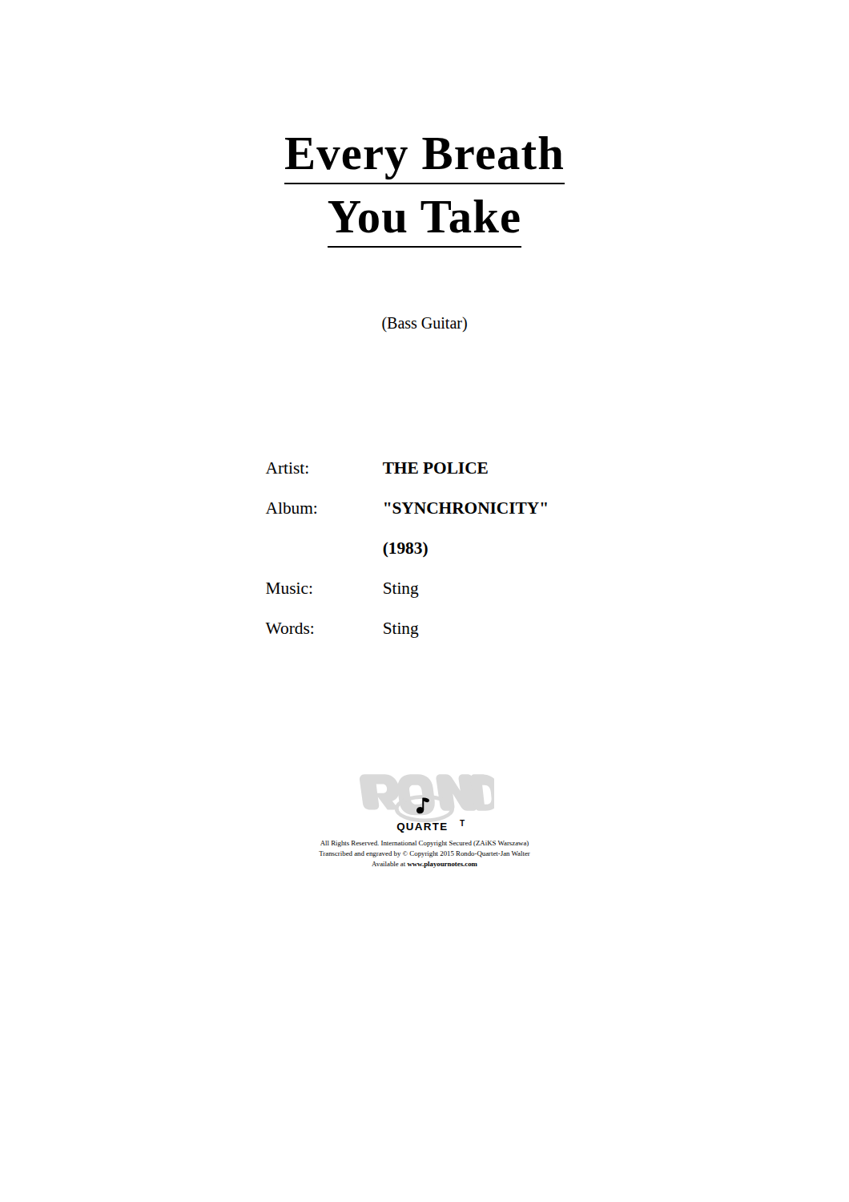Every Breath
You Take
(Bass Guitar)
| Artist: | THE POLICE |
| Album: | "SYNCHRONICITY" (1983) |
| Music: | Sting |
| Words: | Sting |
QUARTE T
All Rights Reserved. International Copyright Secured (ZAiKS Warszawa)
Transcribed and engraved by © Copyright 2015 Rondo-Quartet-Jan Walter
Available at www.playournotes.com